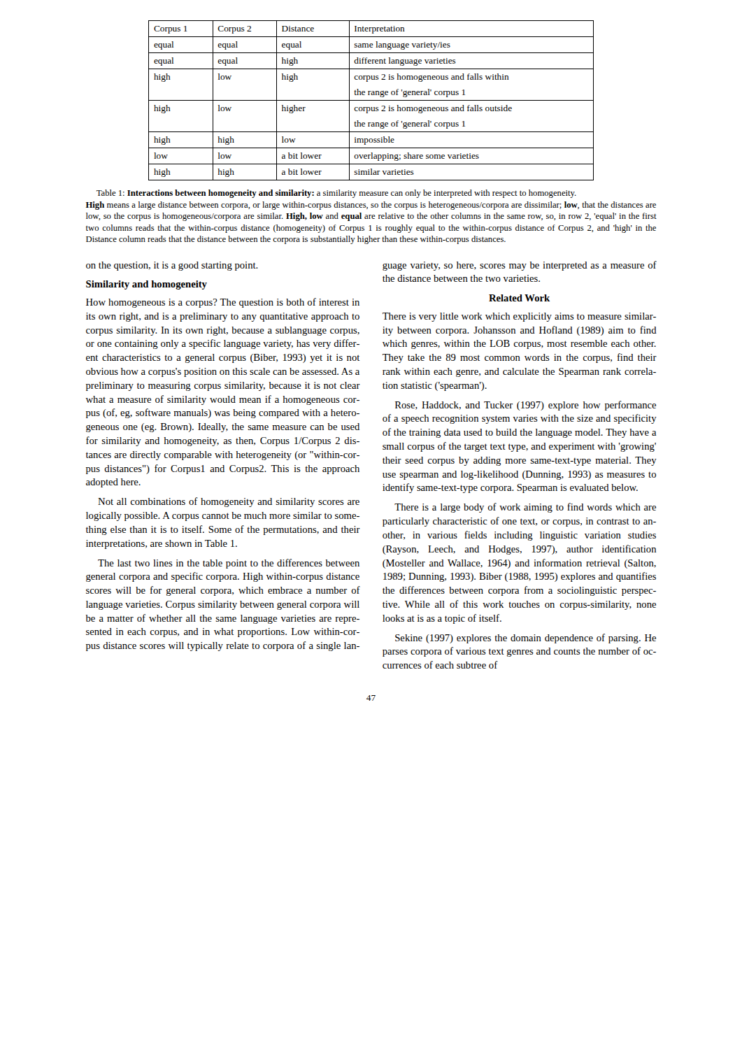| Corpus 1 | Corpus 2 | Distance | Interpretation |
| --- | --- | --- | --- |
| equal | equal | equal | same language variety/ies |
| equal | equal | high | different language varieties |
| high | low | high | corpus 2 is homogeneous and falls within |
| | | | the range of 'general' corpus 1 |
| high | low | higher | corpus 2 is homogeneous and falls outside |
| | | | the range of 'general' corpus 1 |
| high | high | low | impossible |
| low | low | a bit lower | overlapping; share some varieties |
| high | high | a bit lower | similar varieties |
Table 1: Interactions between homogeneity and similarity: a similarity measure can only be interpreted with respect to homogeneity.
High means a large distance between corpora, or large within-corpus distances, so the corpus is heterogeneous/corpora are dissimilar; low, that the distances are low, so the corpus is homogeneous/corpora are similar. High, low and equal are relative to the other columns in the same row, so, in row 2, 'equal' in the first two columns reads that the within-corpus distance (homogeneity) of Corpus 1 is roughly equal to the within-corpus distance of Corpus 2, and 'high' in the Distance column reads that the distance between the corpora is substantially higher than these within-corpus distances.
on the question, it is a good starting point.
Similarity and homogeneity
How homogeneous is a corpus? The question is both of interest in its own right, and is a preliminary to any quantitative approach to corpus similarity. In its own right, because a sublanguage corpus, or one containing only a specific language variety, has very different characteristics to a general corpus (Biber, 1993) yet it is not obvious how a corpus's position on this scale can be assessed. As a preliminary to measuring corpus similarity, because it is not clear what a measure of similarity would mean if a homogeneous corpus (of, eg, software manuals) was being compared with a heterogeneous one (eg. Brown). Ideally, the same measure can be used for similarity and homogeneity, as then, Corpus 1/Corpus 2 distances are directly comparable with heterogeneity (or "within-corpus distances") for Corpus1 and Corpus2. This is the approach adopted here.
Not all combinations of homogeneity and similarity scores are logically possible. A corpus cannot be much more similar to something else than it is to itself. Some of the permutations, and their interpretations, are shown in Table 1.
The last two lines in the table point to the differences between general corpora and specific corpora. High within-corpus distance scores will be for general corpora, which embrace a number of language varieties. Corpus similarity between general corpora will be a matter of whether all the same language varieties are represented in each corpus, and in what proportions. Low within-corpus distance scores will typically relate to corpora of a single language variety, so here, scores may be interpreted as a measure of the distance between the two varieties.
Related Work
There is very little work which explicitly aims to measure similarity between corpora. Johansson and Hofland (1989) aim to find which genres, within the LOB corpus, most resemble each other. They take the 89 most common words in the corpus, find their rank within each genre, and calculate the Spearman rank correlation statistic ('spearman').
Rose, Haddock, and Tucker (1997) explore how performance of a speech recognition system varies with the size and specificity of the training data used to build the language model. They have a small corpus of the target text type, and experiment with 'growing' their seed corpus by adding more same-text-type material. They use spearman and log-likelihood (Dunning, 1993) as measures to identify same-text-type corpora. Spearman is evaluated below.
There is a large body of work aiming to find words which are particularly characteristic of one text, or corpus, in contrast to another, in various fields including linguistic variation studies (Rayson, Leech, and Hodges, 1997), author identification (Mosteller and Wallace, 1964) and information retrieval (Salton, 1989; Dunning, 1993). Biber (1988, 1995) explores and quantifies the differences between corpora from a sociolinguistic perspective. While all of this work touches on corpus-similarity, none looks at is as a topic of itself.
Sekine (1997) explores the domain dependence of parsing. He parses corpora of various text genres and counts the number of occurrences of each subtree of
47